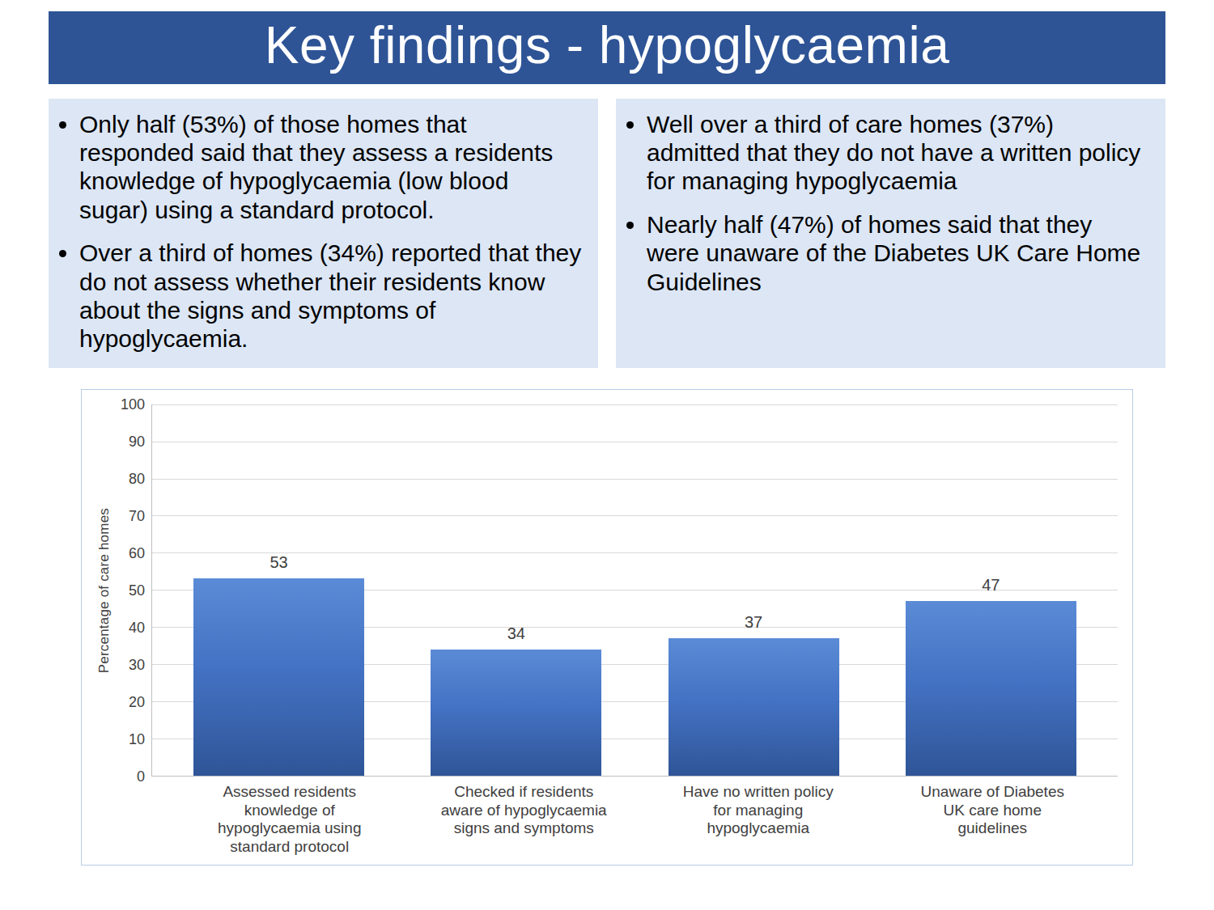Key findings - hypoglycaemia
Only half (53%) of those homes that responded said that they assess a residents knowledge of hypoglycaemia (low blood sugar) using a standard protocol.
Over a third of homes (34%) reported that they do not assess whether their residents know about the signs and symptoms of hypoglycaemia.
Well over a third of care homes (37%) admitted that they do not have a written policy for managing hypoglycaemia
Nearly half (47%) of homes said that they were unaware of the Diabetes UK Care Home Guidelines
Percentage of care homes
100 90 80 70 60 50 40 30 20 10 0
53
34
37
47
Assessed residents knowledge of hypoglycaemia using standard protocol
Checked if residents aware of hypoglycaemia signs and symptoms
Have no written policy for managing hypoglycaemia
Unaware of Diabetes UK care home guidelines